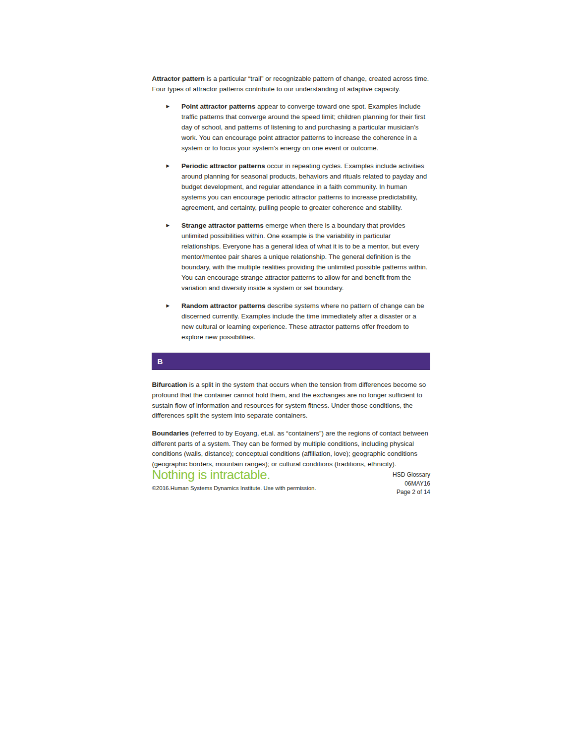Attractor pattern is a particular “trail” or recognizable pattern of change, created across time. Four types of attractor patterns contribute to our understanding of adaptive capacity.
Point attractor patterns appear to converge toward one spot. Examples include traffic patterns that converge around the speed limit; children planning for their first day of school, and patterns of listening to and purchasing a particular musician’s work. You can encourage point attractor patterns to increase the coherence in a system or to focus your system’s energy on one event or outcome.
Periodic attractor patterns occur in repeating cycles. Examples include activities around planning for seasonal products, behaviors and rituals related to payday and budget development, and regular attendance in a faith community. In human systems you can encourage periodic attractor patterns to increase predictability, agreement, and certainty, pulling people to greater coherence and stability.
Strange attractor patterns emerge when there is a boundary that provides unlimited possibilities within. One example is the variability in particular relationships. Everyone has a general idea of what it is to be a mentor, but every mentor/mentee pair shares a unique relationship. The general definition is the boundary, with the multiple realities providing the unlimited possible patterns within. You can encourage strange attractor patterns to allow for and benefit from the variation and diversity inside a system or set boundary.
Random attractor patterns describe systems where no pattern of change can be discerned currently. Examples include the time immediately after a disaster or a new cultural or learning experience. These attractor patterns offer freedom to explore new possibilities.
B
Bifurcation is a split in the system that occurs when the tension from differences become so profound that the container cannot hold them, and the exchanges are no longer sufficient to sustain flow of information and resources for system fitness. Under those conditions, the differences split the system into separate containers.
Boundaries (referred to by Eoyang, et.al. as “containers”) are the regions of contact between different parts of a system. They can be formed by multiple conditions, including physical conditions (walls, distance); conceptual conditions (affiliation, love); geographic conditions (geographic borders, mountain ranges); or cultural conditions (traditions, ethnicity).
Nothing is intractable.
©2016.Human Systems Dynamics Institute. Use with permission.
HSD Glossary
06MAY16
Page 2 of 14